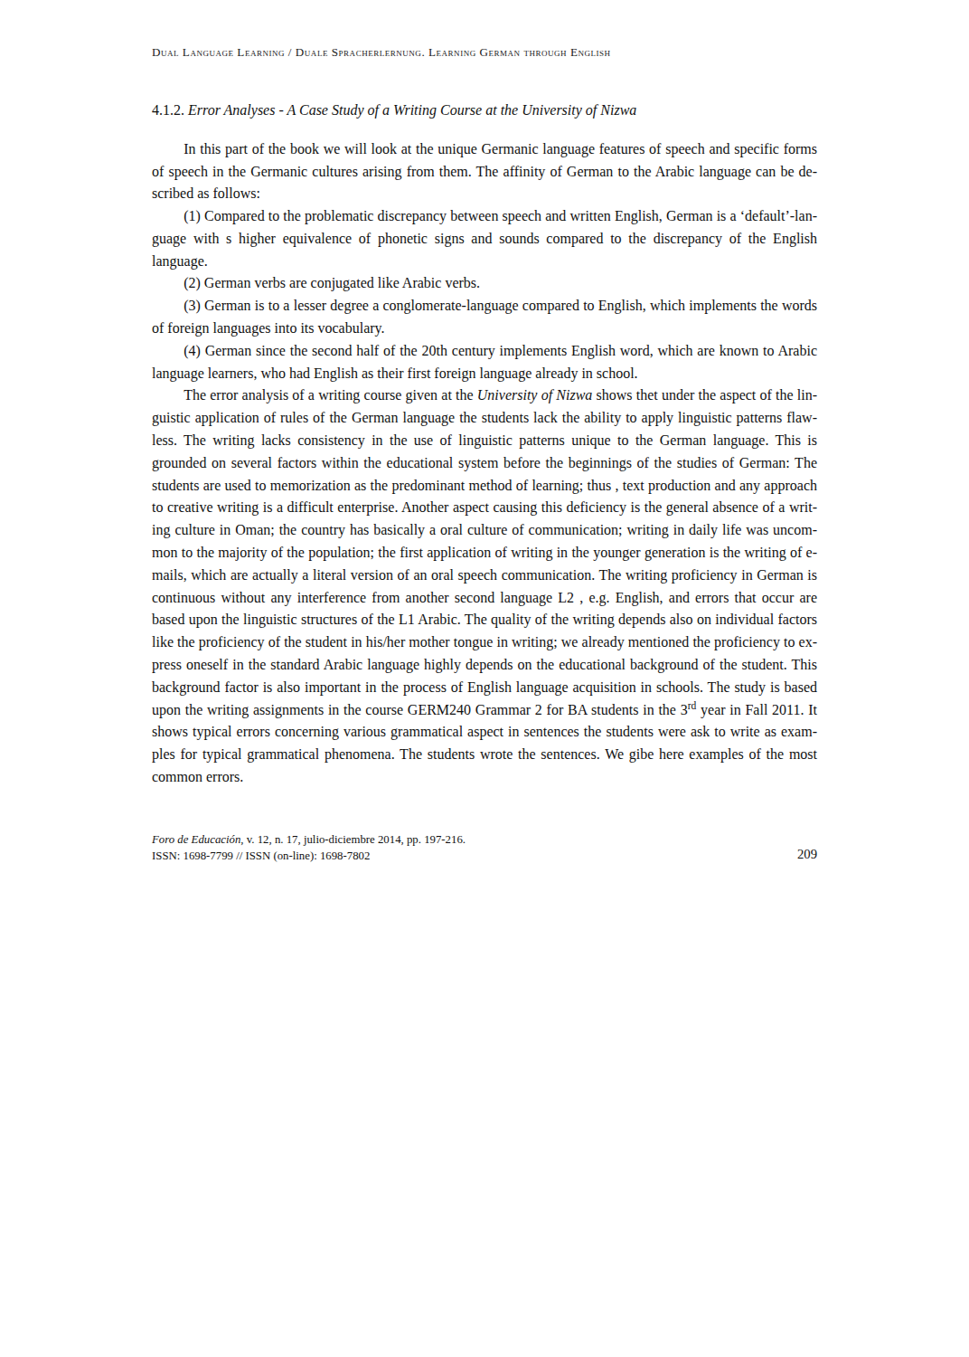Dual Language Learning / Duale Spracherlernung. Learning German through English
4.1.2. Error Analyses - A Case Study of a Writing Course at the University of Nizwa
In this part of the book we will look at the unique Germanic language features of speech and specific forms of speech in the Germanic cultures arising from them. The affinity of German to the Arabic language can be described as follows:
(1) Compared to the problematic discrepancy between speech and written English, German is a ‘default’-language with s higher equivalence of phonetic signs and sounds compared to the discrepancy of the English language.
(2) German verbs are conjugated like Arabic verbs.
(3) German is to a lesser degree a conglomerate-language compared to English, which implements the words of foreign languages into its vocabulary.
(4) German since the second half of the 20th century implements English word, which are known to Arabic language learners, who had English as their first foreign language already in school.
The error analysis of a writing course given at the University of Nizwa shows thet under the aspect of the linguistic application of rules of the German language the students lack the ability to apply linguistic patterns flawless. The writing lacks consistency in the use of linguistic patterns unique to the German language. This is grounded on several factors within the educational system before the beginnings of the studies of German: The students are used to memorization as the predominant method of learning; thus , text production and any approach to creative writing is a difficult enterprise. Another aspect causing this deficiency is the general absence of a writing culture in Oman; the country has basically a oral culture of communication; writing in daily life was uncommon to the majority of the population; the first application of writing in the younger generation is the writing of e-mails, which are actually a literal version of an oral speech communication. The writing proficiency in German is continuous without any interference from another second language L2 , e.g. English, and errors that occur are based upon the linguistic structures of the L1 Arabic. The quality of the writing depends also on individual factors like the proficiency of the student in his/her mother tongue in writing; we already mentioned the proficiency to express oneself in the standard Arabic language highly depends on the educational background of the student. This background factor is also important in the process of English language acquisition in schools. The study is based upon the writing assignments in the course GERM240 Grammar 2 for BA students in the 3rd year in Fall 2011. It shows typical errors concerning various grammatical aspect in sentences the students were ask to write as examples for typical grammatical phenomena. The students wrote the sentences. We gibe here examples of the most common errors.
Foro de Educación, v. 12, n. 17, julio-diciembre 2014, pp. 197-216.
ISSN: 1698-7799 // ISSN (on-line): 1698-7802
209